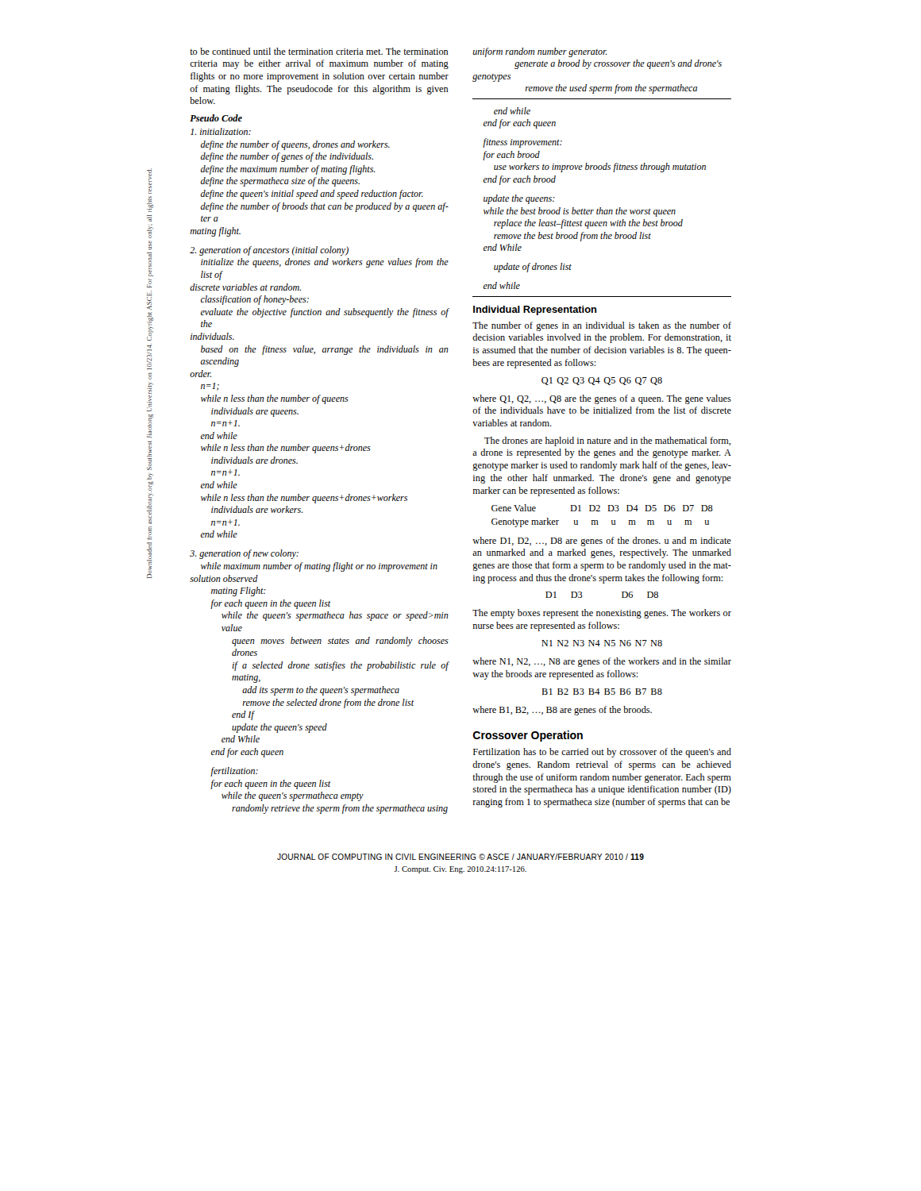Downloaded from ascelibrary.org by Southwest Jiaotong University on 10/23/14. Copyright ASCE. For personal use only; all rights reserved.
to be continued until the termination criteria met. The termination criteria may be either arrival of maximum number of mating flights or no more improvement in solution over certain number of mating flights. The pseudocode for this algorithm is given below.
Pseudo Code
1. initialization:
define the number of queens, drones and workers.
define the number of genes of the individuals.
define the maximum number of mating flights.
define the spermatheca size of the queens.
define the queen's initial speed and speed reduction factor.
define the number of broods that can be produced by a queen after a
mating flight.
2. generation of ancestors (initial colony)
initialize the queens, drones and workers gene values from the list of
discrete variables at random.
classification of honey-bees:
evaluate the objective function and subsequently the fitness of the
individuals.
based on the fitness value, arrange the individuals in an ascending
order.
n=1;
while n less than the number of queens
individuals are queens.
n=n+1.
end while
while n less than the number queens+drones
individuals are drones.
n=n+1.
end while
while n less than the number queens+drones+workers
individuals are workers.
n=n+1.
end while
3. generation of new colony:
while maximum number of mating flight or no improvement in
solution observed
mating Flight:
for each queen in the queen list
while the queen's spermatheca has space or speed>min value
queen moves between states and randomly chooses drones
if a selected drone satisfies the probabilistic rule of mating,
add its sperm to the queen's spermatheca
remove the selected drone from the drone list
end If
update the queen's speed
end While
end for each queen
fertilization:
for each queen in the queen list
while the queen's spermatheca empty
randomly retrieve the sperm from the spermatheca using
uniform random number generator.
generate a brood by crossover the queen's and drone's
genotypes
remove the used sperm from the spermatheca
end while
end for each queen
fitness improvement:
for each brood
use workers to improve broods fitness through mutation
end for each brood
update the queens:
while the best brood is better than the worst queen
replace the least–fittest queen with the best brood
remove the best brood from the brood list
end While
update of drones list
end while
Individual Representation
The number of genes in an individual is taken as the number of decision variables involved in the problem. For demonstration, it is assumed that the number of decision variables is 8. The queen-bees are represented as follows:
Q1 Q2 Q3 Q4 Q5 Q6 Q7 Q8
where Q1, Q2, …, Q8 are the genes of a queen. The gene values of the individuals have to be initialized from the list of discrete variables at random.
The drones are haploid in nature and in the mathematical form, a drone is represented by the genes and the genotype marker. A genotype marker is used to randomly mark half of the genes, leaving the other half unmarked. The drone's gene and genotype marker can be represented as follows:
| Gene Value | D1 | D2 | D3 | D4 | D5 | D6 | D7 | D8 |
| Genotype marker | u | m | u | m | m | u | m | u |
where D1, D2, …, D8 are genes of the drones. u and m indicate an unmarked and a marked genes, respectively. The unmarked genes are those that form a sperm to be randomly used in the mating process and thus the drone's sperm takes the following form:
D1 D3 D6 D8
The empty boxes represent the nonexisting genes. The workers or nurse bees are represented as follows:
N1 N2 N3 N4 N5 N6 N7 N8
where N1, N2, …, N8 are genes of the workers and in the similar way the broods are represented as follows:
B1 B2 B3 B4 B5 B6 B7 B8
where B1, B2, …, B8 are genes of the broods.
Crossover Operation
Fertilization has to be carried out by crossover of the queen's and drone's genes. Random retrieval of sperms can be achieved through the use of uniform random number generator. Each sperm stored in the spermatheca has a unique identification number (ID) ranging from 1 to spermatheca size (number of sperms that can be
JOURNAL OF COMPUTING IN CIVIL ENGINEERING © ASCE / JANUARY/FEBRUARY 2010 / 119
J. Comput. Civ. Eng. 2010.24:117-126.